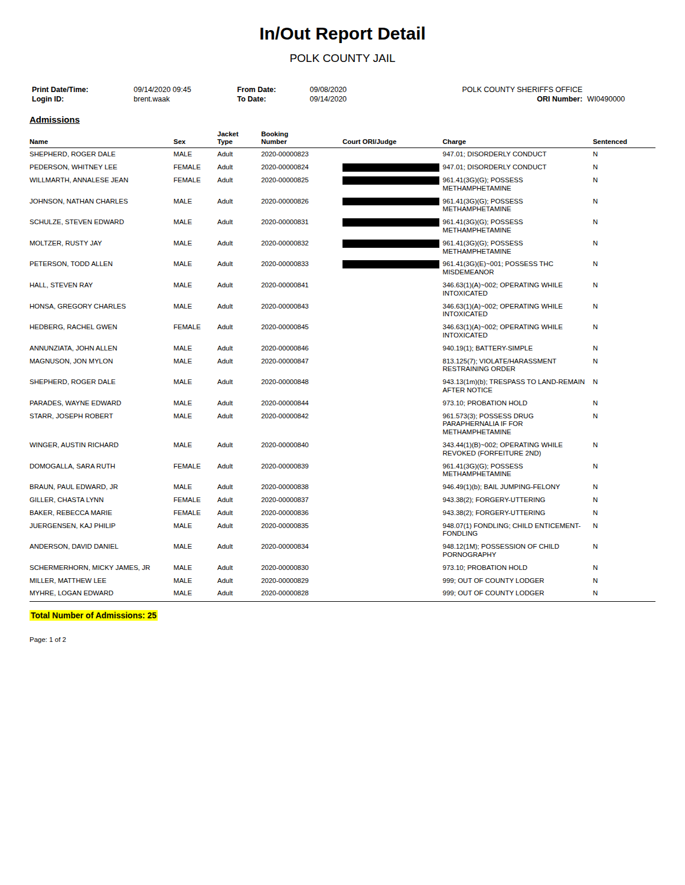In/Out Report Detail
POLK COUNTY JAIL
| Print Date/Time: | 09/14/2020 09:45 | From Date: | 09/08/2020 | POLK COUNTY SHERIFFS OFFICE | |
| Login ID: | brent.waak | To Date: | 09/14/2020 | ORI Number: | WI0490000 |
Admissions
| Name | Sex | Jacket Type | Booking Number | Court ORI/Judge | Charge | Sentenced |
| --- | --- | --- | --- | --- | --- | --- |
| SHEPHERD, ROGER DALE | MALE | Adult | 2020-00000823 | | 947.01; DISORDERLY CONDUCT | N |
| PEDERSON, WHITNEY LEE | FEMALE | Adult | 2020-00000824 | | 947.01; DISORDERLY CONDUCT | N |
| WILLMARTH, ANNALESE JEAN | FEMALE | Adult | 2020-00000825 | | 961.41(3G)(G); POSSESS METHAMPHETAMINE | N |
| JOHNSON, NATHAN CHARLES | MALE | Adult | 2020-00000826 | | 961.41(3G)(G); POSSESS METHAMPHETAMINE | N |
| SCHULZE, STEVEN EDWARD | MALE | Adult | 2020-00000831 | | 961.41(3G)(G); POSSESS METHAMPHETAMINE | N |
| MOLTZER, RUSTY JAY | MALE | Adult | 2020-00000832 | | 961.41(3G)(G); POSSESS METHAMPHETAMINE | N |
| PETERSON, TODD ALLEN | MALE | Adult | 2020-00000833 | | 961.41(3G)(E)~001; POSSESS THC MISDEMEANOR | N |
| HALL, STEVEN RAY | MALE | Adult | 2020-00000841 | | 346.63(1)(A)~002; OPERATING WHILE INTOXICATED | N |
| HONSA, GREGORY CHARLES | MALE | Adult | 2020-00000843 | | 346.63(1)(A)~002; OPERATING WHILE INTOXICATED | N |
| HEDBERG, RACHEL GWEN | FEMALE | Adult | 2020-00000845 | | 346.63(1)(A)~002; OPERATING WHILE INTOXICATED | N |
| ANNUNZIATA, JOHN ALLEN | MALE | Adult | 2020-00000846 | | 940.19(1); BATTERY-SIMPLE | N |
| MAGNUSON, JON MYLON | MALE | Adult | 2020-00000847 | | 813.125(7); VIOLATE/HARASSMENT RESTRAINING ORDER | N |
| SHEPHERD, ROGER DALE | MALE | Adult | 2020-00000848 | | 943.13(1m)(b); TRESPASS TO LAND-REMAIN AFTER NOTICE | N |
| PARADES, WAYNE EDWARD | MALE | Adult | 2020-00000844 | | 973.10; PROBATION HOLD | N |
| STARR, JOSEPH ROBERT | MALE | Adult | 2020-00000842 | | 961.573(3); POSSESS DRUG PARAPHERNALIA IF FOR METHAMPHETAMINE | N |
| WINGER, AUSTIN RICHARD | MALE | Adult | 2020-00000840 | | 343.44(1)(B)~002; OPERATING WHILE REVOKED (FORFEITURE 2ND) | N |
| DOMOGALLA, SARA RUTH | FEMALE | Adult | 2020-00000839 | | 961.41(3G)(G); POSSESS METHAMPHETAMINE | N |
| BRAUN, PAUL EDWARD, JR | MALE | Adult | 2020-00000838 | | 946.49(1)(b); BAIL JUMPING-FELONY | N |
| GILLER, CHASTA LYNN | FEMALE | Adult | 2020-00000837 | | 943.38(2); FORGERY-UTTERING | N |
| BAKER, REBECCA MARIE | FEMALE | Adult | 2020-00000836 | | 943.38(2); FORGERY-UTTERING | N |
| JUERGENSEN, KAJ PHILIP | MALE | Adult | 2020-00000835 | | 948.07(1) FONDLING; CHILD ENTICEMENT-FONDLING | N |
| ANDERSON, DAVID DANIEL | MALE | Adult | 2020-00000834 | | 948.12(1M); POSSESSION OF CHILD PORNOGRAPHY | N |
| SCHERMERHORN, MICKY JAMES, JR | MALE | Adult | 2020-00000830 | | 973.10; PROBATION HOLD | N |
| MILLER, MATTHEW LEE | MALE | Adult | 2020-00000829 | | 999; OUT OF COUNTY LODGER | N |
| MYHRE, LOGAN EDWARD | MALE | Adult | 2020-00000828 | | 999; OUT OF COUNTY LODGER | N |
Total Number of Admissions: 25
Page: 1 of 2